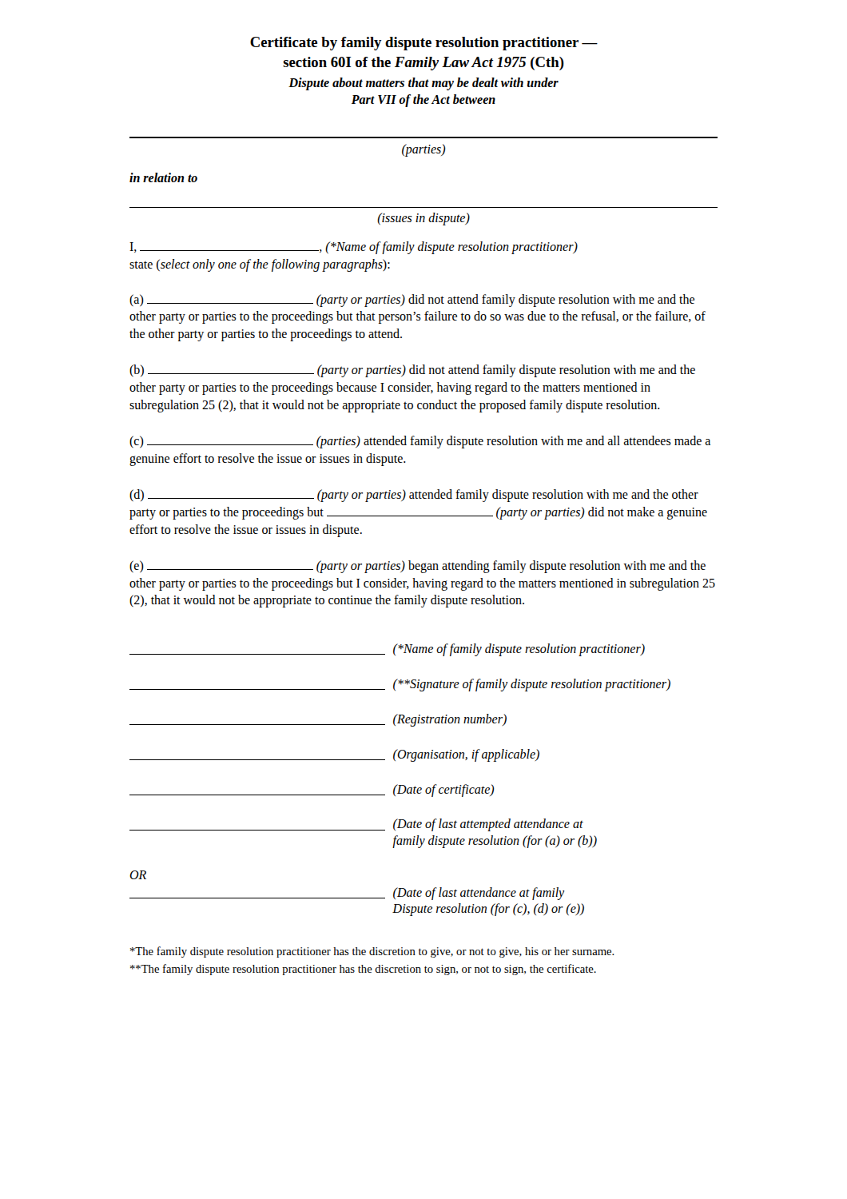Certificate by family dispute resolution practitioner — section 60I of the Family Law Act 1975 (Cth) Dispute about matters that may be dealt with under Part VII of the Act between
(parties)
in relation to
(issues in dispute)
I, , (*Name of family dispute resolution practitioner)
state (select only one of the following paragraphs):
(a) (party or parties) did not attend family dispute resolution with me and the other party or parties to the proceedings but that person’s failure to do so was due to the refusal, or the failure, of the other party or parties to the proceedings to attend.
(b) (party or parties) did not attend family dispute resolution with me and the other party or parties to the proceedings because I consider, having regard to the matters mentioned in subregulation 25 (2), that it would not be appropriate to conduct the proposed family dispute resolution.
(c) (parties) attended family dispute resolution with me and all attendees made a genuine effort to resolve the issue or issues in dispute.
(d) (party or parties) attended family dispute resolution with me and the other party or parties to the proceedings but (party or parties) did not make a genuine effort to resolve the issue or issues in dispute.
(e) (party or parties) began attending family dispute resolution with me and the other party or parties to the proceedings but I consider, having regard to the matters mentioned in subregulation 25 (2), that it would not be appropriate to continue the family dispute resolution.
(*Name of family dispute resolution practitioner)
(**Signature of family dispute resolution practitioner)
(Registration number)
(Organisation, if applicable)
(Date of certificate)
(Date of last attempted attendance at
family dispute resolution (for (a) or (b))
OR
(Date of last attendance at family
Dispute resolution (for (c), (d) or (e))
*The family dispute resolution practitioner has the discretion to give, or not to give, his or her surname.
**The family dispute resolution practitioner has the discretion to sign, or not to sign, the certificate.